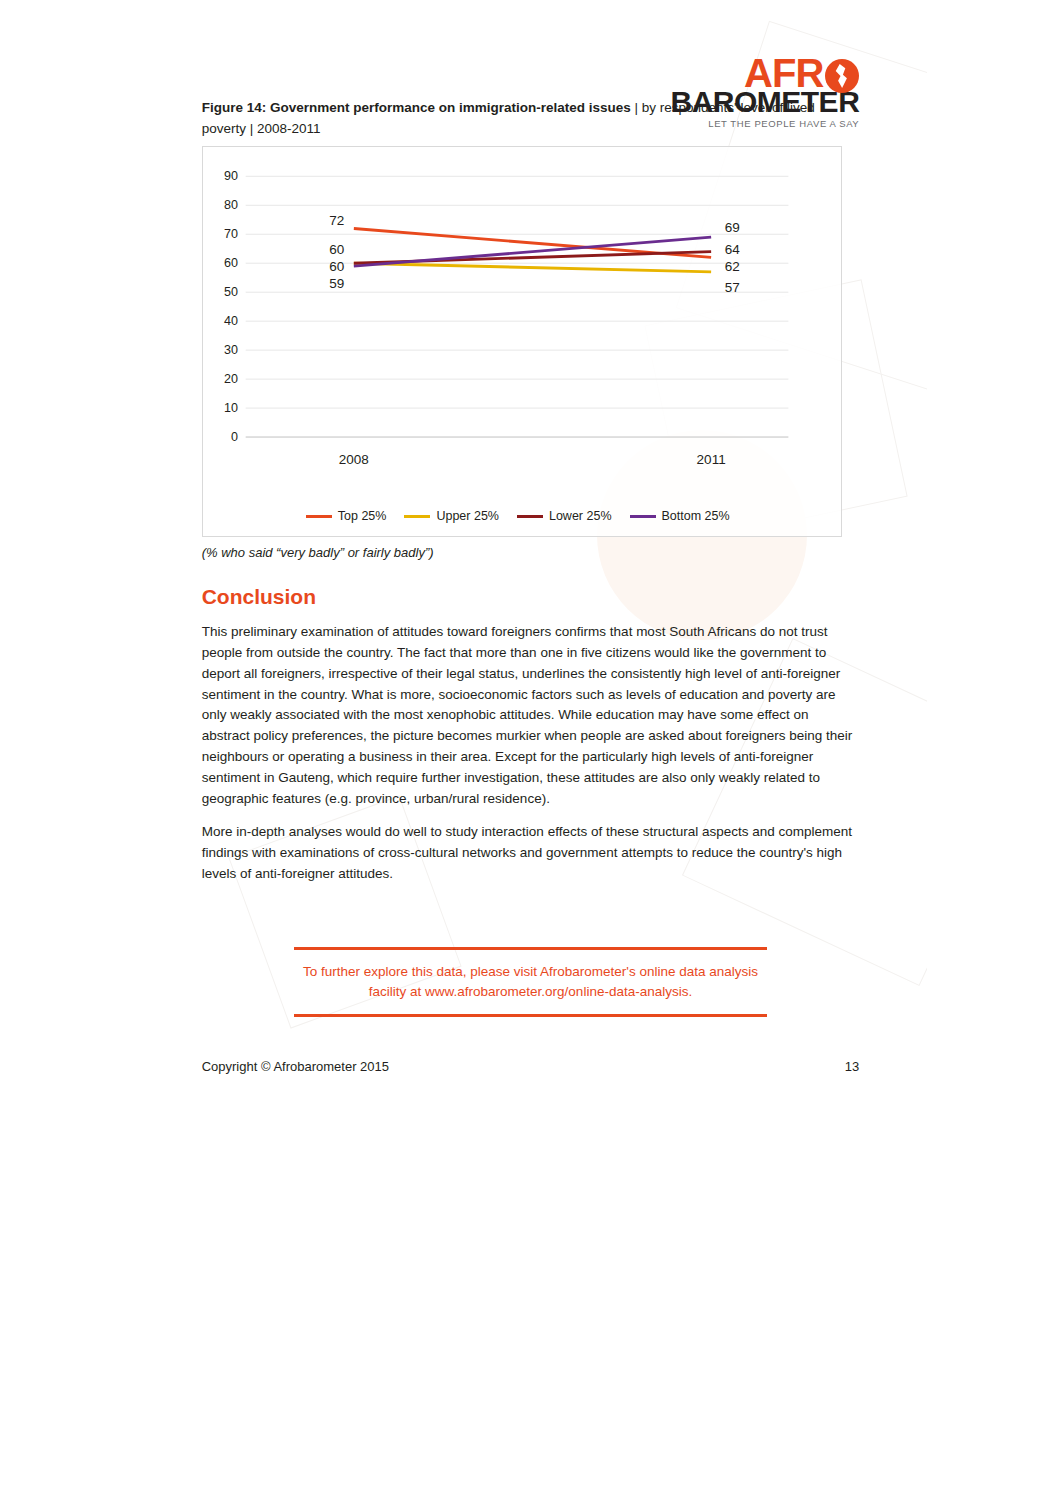AFR BAROMETER LET THE PEOPLE HAVE A SAY
Figure 14: Government performance on immigration-related issues | by respondents' level of lived poverty | 2008-2011
90 80 70 60 50 40 30 20 10 0 72 60 60 59 69 64 62 57 2008 2011
Top 25% Upper 25% Lower 25% Bottom 25%
(% who said “very badly” or fairly badly”)
Conclusion
This preliminary examination of attitudes toward foreigners confirms that most South Africans do not trust people from outside the country. The fact that more than one in five citizens would like the government to deport all foreigners, irrespective of their legal status, underlines the consistently high level of anti-foreigner sentiment in the country. What is more, socioeconomic factors such as levels of education and poverty are only weakly associated with the most xenophobic attitudes. While education may have some effect on abstract policy preferences, the picture becomes murkier when people are asked about foreigners being their neighbours or operating a business in their area. Except for the particularly high levels of anti-foreigner sentiment in Gauteng, which require further investigation, these attitudes are also only weakly related to geographic features (e.g. province, urban/rural residence).
More in-depth analyses would do well to study interaction effects of these structural aspects and complement findings with examinations of cross-cultural networks and government attempts to reduce the country's high levels of anti-foreigner attitudes.
To further explore this data, please visit Afrobarometer's online data analysis facility at www.afrobarometer.org/online-data-analysis.
Copyright © Afrobarometer 2015 13